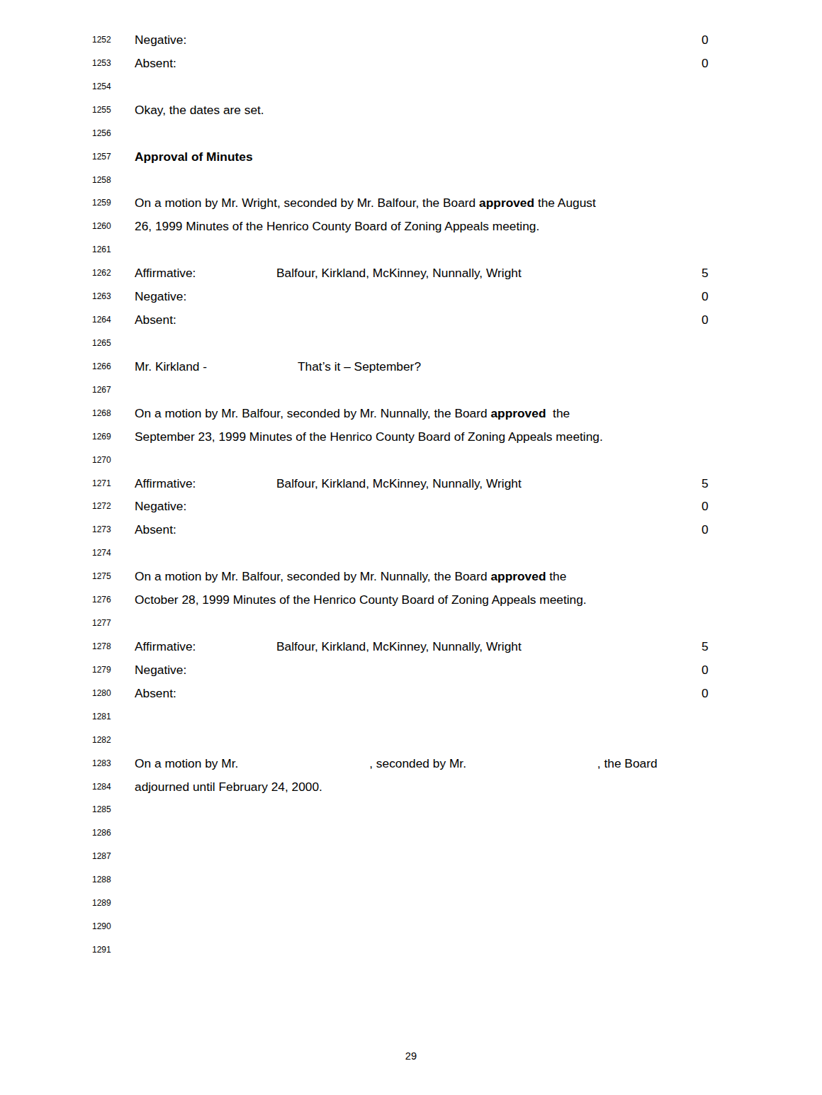1252
Negative:
0
1253
Absent:
0
1254
1255
Okay, the dates are set.
1256
1257
Approval of Minutes
1258
1259
On a motion by Mr. Wright, seconded by Mr. Balfour, the Board approved the August
1260
26, 1999 Minutes of the Henrico County Board of Zoning Appeals meeting.
1261
1262
Affirmative:
Balfour, Kirkland, McKinney, Nunnally, Wright
5
1263
Negative:
0
1264
Absent:
0
1265
1266
Mr. Kirkland -That’s it – September?
1267
1268
On a motion by Mr. Balfour, seconded by Mr. Nunnally, the Board approved the
1269
September 23, 1999 Minutes of the Henrico County Board of Zoning Appeals meeting.
1270
1271
Affirmative:
Balfour, Kirkland, McKinney, Nunnally, Wright
5
1272
Negative:
0
1273
Absent:
0
1274
1275
On a motion by Mr. Balfour, seconded by Mr. Nunnally, the Board approved the
1276
October 28, 1999 Minutes of the Henrico County Board of Zoning Appeals meeting.
1277
1278
Affirmative:
Balfour, Kirkland, McKinney, Nunnally, Wright
5
1279
Negative:
0
1280
Absent:
0
1281
1282
1283
On a motion by Mr. , seconded by Mr. , the Board
1284
adjourned until February 24, 2000.
1285
1286
1287
1288
1289
1290
1291
29